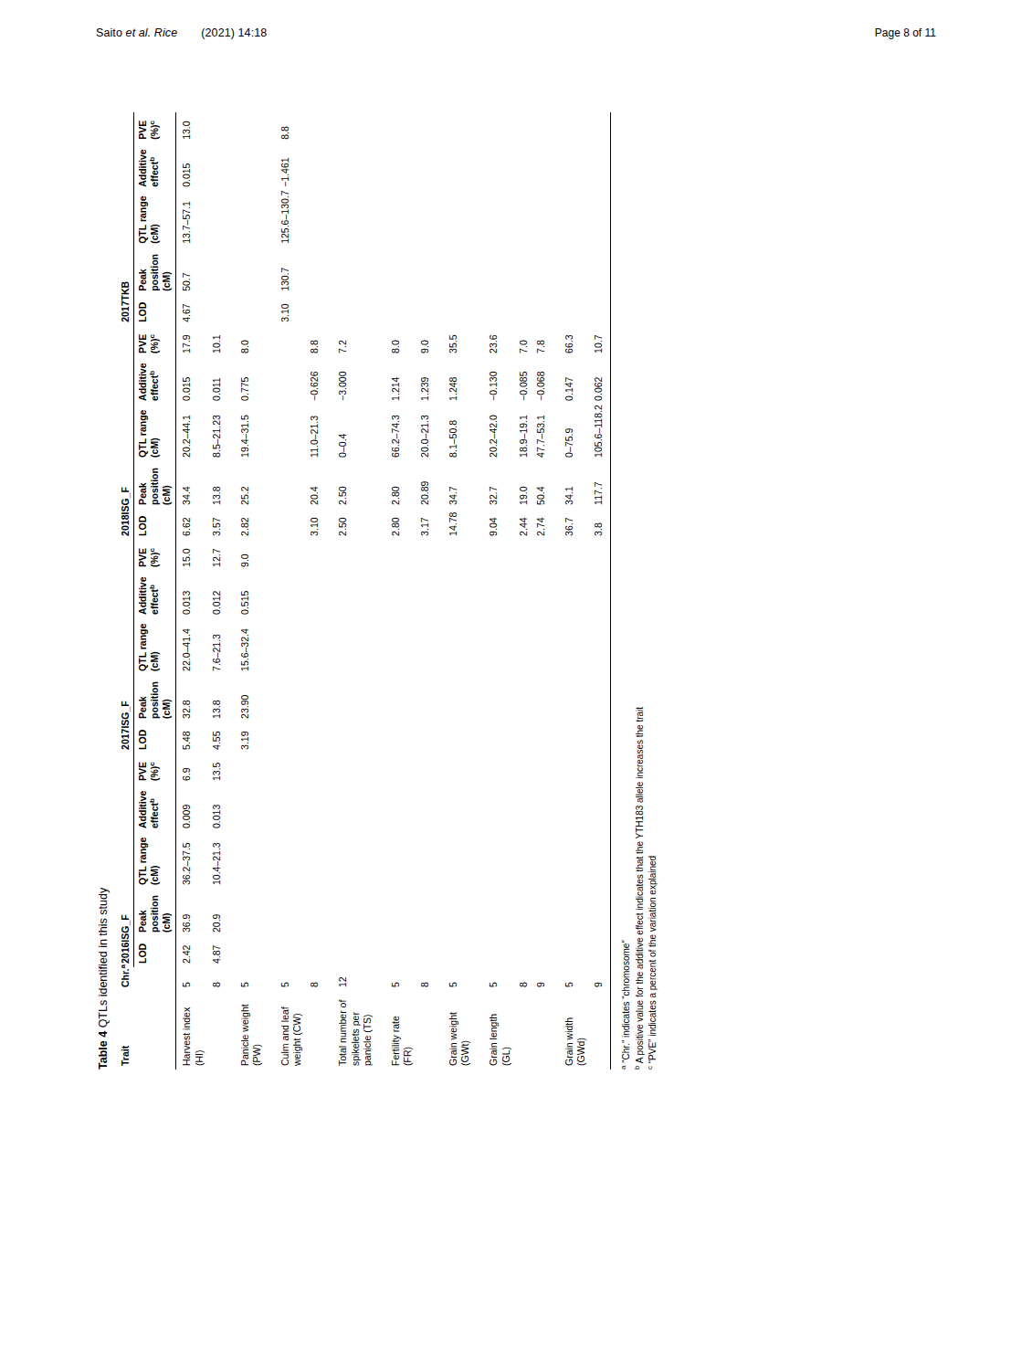Saito et al. Rice(2021) 14:18
Page 8 of 11
Table 4 QTLs identified in this study
| Trait | Chr. a | 2016ISG_F | 2017ISG_F | 2018ISG_F | 2017TKB |
| --- | --- | --- | --- | --- | --- |
| LOD | Peak position (cM) | QTL range (cM) | Additive effect b | PVE (%) c | LOD | Peak position (cM) | QTL range (cM) | Additive effect b | PVE (%) c | LOD | Peak position (cM) | QTL range (cM) | Additive effect b | PVE (%) c | LOD | Peak position (cM) | QTL range (cM) | Additive effect b | PVE (%) c |
| Harvest index (HI) | 5 | 2.42 | 36.9 | 36.2–37.5 | 0.009 | 6.9 | 5.48 | 32.8 | 22.0–41.4 | 0.013 | 15.0 | 6.62 | 34.4 | 20.2–44.1 | 0.015 | 17.9 | 4.67 | 50.7 | 13.7–57.1 | 0.015 | 13.0 |
| | 8 | 4.87 | 20.9 | 10.4–21.3 | 0.013 | 13.5 | 4.55 | 13.8 | 7.6–21.3 | 0.012 | 12.7 | 3.57 | 13.8 | 8.5–21.23 | 0.011 | 10.1 | | | | | |
| Panicle weight (PW) | 5 | | | | | | 3.19 | 23.90 | 15.6–32.4 | 0.515 | 9.0 | 2.82 | 25.2 | 19.4–31.5 | 0.775 | 8.0 | | | | | |
| Culm and leaf weight (CW) | 5 | | | | | | | | | | | | | | | | 3.10 | 130.7 | 125.6–130.7 | −1.461 | 8.8 |
| | 8 | | | | | | | | | | | 3.10 | 20.4 | 11.0–21.3 | −0.626 | 8.8 | | | | | |
| Total number of spikelets per panicle (TS) | 12 | | | | | | | | | | | 2.50 | 2.50 | 0–0.4 | −3.000 | 7.2 | | | | | |
| Fertility rate (FR) | 5 | | | | | | | | | | | 2.80 | 2.80 | 66.2–74.3 | 1.214 | 8.0 | | | | | |
| | 8 | | | | | | | | | | | 3.17 | 20.89 | 20.0–21.3 | 1.239 | 9.0 | | | | | |
| Grain weight (GWt) | 5 | | | | | | | | | | | 14.78 | 34.7 | 8.1–50.8 | 1.248 | 35.5 | | | | | |
| Grain length (GL) | 5 | | | | | | | | | | | 9.04 | 32.7 | 20.2–42.0 | −0.130 | 23.6 | | | | | |
| | 8 | | | | | | | | | | | 2.44 | 19.0 | 18.9–19.1 | −0.085 | 7.0 | | | | | |
| | 9 | | | | | | | | | | | 2.74 | 50.4 | 47.7–53.1 | −0.068 | 7.8 | | | | | |
| Grain width (GWd) | 5 | | | | | | | | | | | 36.7 | 34.1 | 0–75.9 | 0.147 | 66.3 | | | | | |
| | 9 | | | | | | | | | | | 3.8 | 117.7 | 105.6–118.2 | 0.062 | 10.7 | | | | | |
a “Chr.” indicates “chromosome”
b A positive value for the additive effect indicates that the YTH183 allele increases the trait
c “PVE” indicates a percent of the variation explained